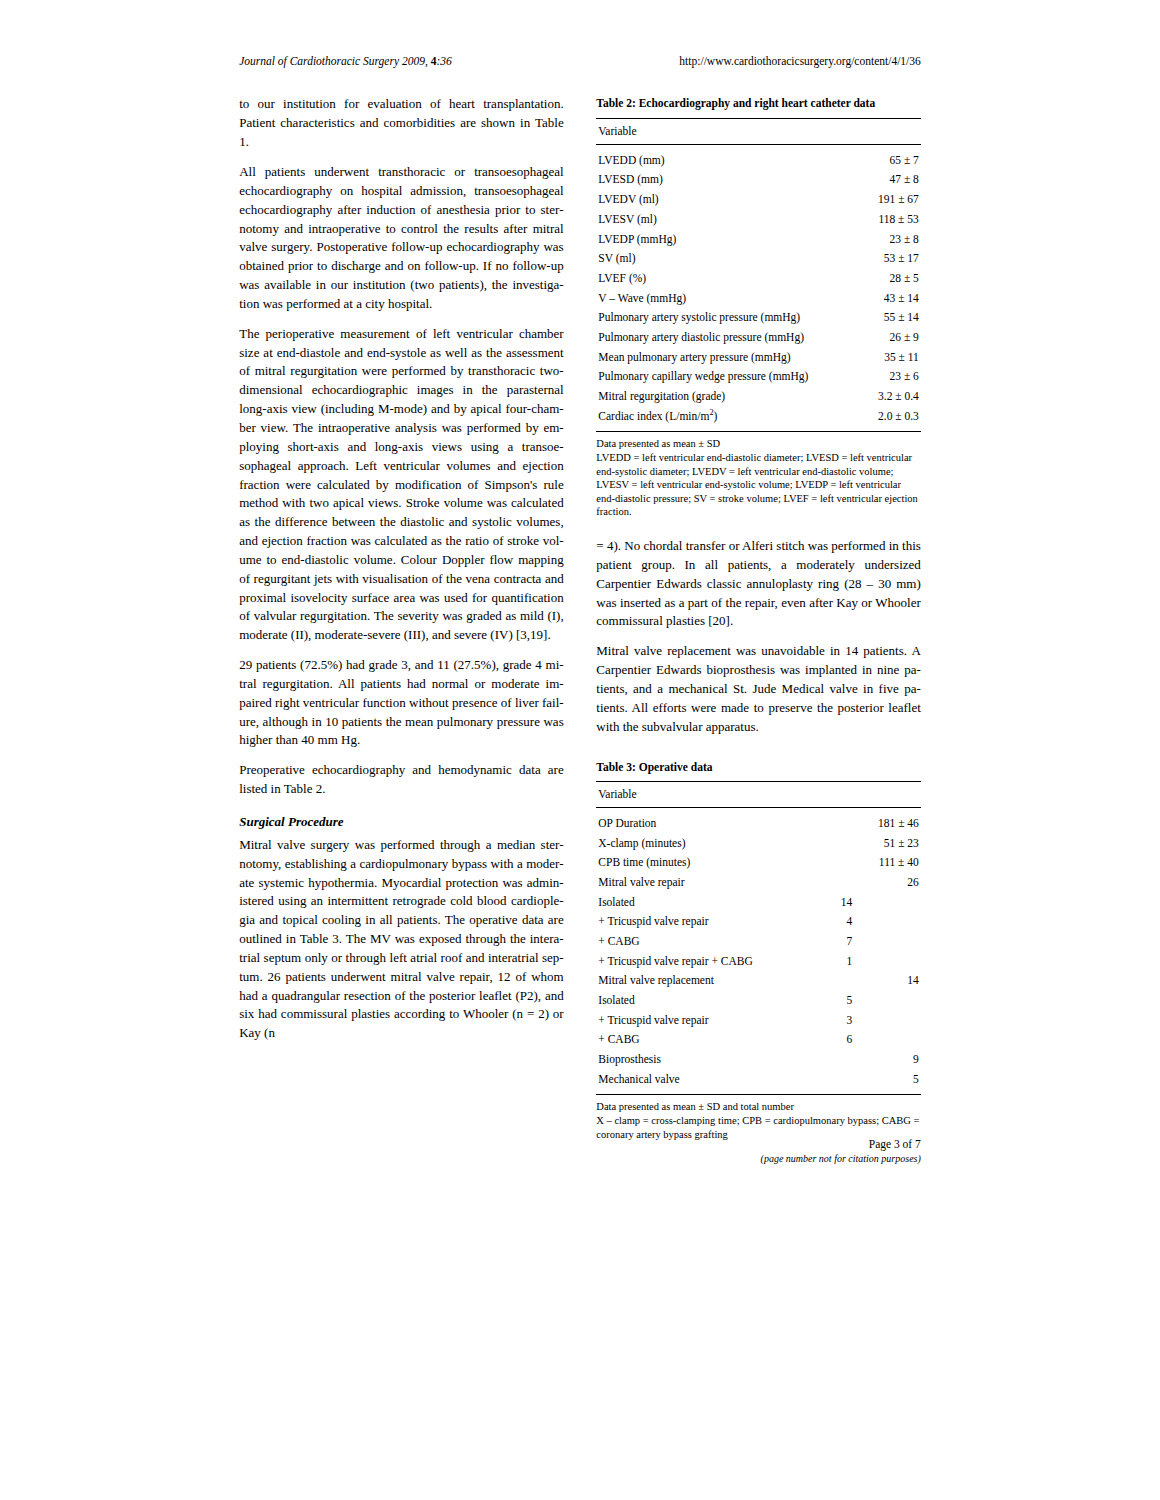Journal of Cardiothoracic Surgery 2009, 4:36
http://www.cardiothoracicsurgery.org/content/4/1/36
to our institution for evaluation of heart transplantation. Patient characteristics and comorbidities are shown in Table 1.
All patients underwent transthoracic or transoesophageal echocardiography on hospital admission, transoesophageal echocardiography after induction of anesthesia prior to sternotomy and intraoperative to control the results after mitral valve surgery. Postoperative follow-up echocardiography was obtained prior to discharge and on follow-up. If no follow-up was available in our institution (two patients), the investigation was performed at a city hospital.
The perioperative measurement of left ventricular chamber size at end-diastole and end-systole as well as the assessment of mitral regurgitation were performed by transthoracic two-dimensional echocardiographic images in the parasternal long-axis view (including M-mode) and by apical four-chamber view. The intraoperative analysis was performed by employing short-axis and long-axis views using a transoesophageal approach. Left ventricular volumes and ejection fraction were calculated by modification of Simpson's rule method with two apical views. Stroke volume was calculated as the difference between the diastolic and systolic volumes, and ejection fraction was calculated as the ratio of stroke volume to end-diastolic volume. Colour Doppler flow mapping of regurgitant jets with visualisation of the vena contracta and proximal isovelocity surface area was used for quantification of valvular regurgitation. The severity was graded as mild (I), moderate (II), moderate-severe (III), and severe (IV) [3,19].
29 patients (72.5%) had grade 3, and 11 (27.5%), grade 4 mitral regurgitation. All patients had normal or moderate impaired right ventricular function without presence of liver failure, although in 10 patients the mean pulmonary pressure was higher than 40 mm Hg.
Preoperative echocardiography and hemodynamic data are listed in Table 2.
Surgical Procedure
Mitral valve surgery was performed through a median sternotomy, establishing a cardiopulmonary bypass with a moderate systemic hypothermia. Myocardial protection was administered using an intermittent retrograde cold blood cardioplegia and topical cooling in all patients. The operative data are outlined in Table 3. The MV was exposed through the interatrial septum only or through left atrial roof and interatrial septum. 26 patients underwent mitral valve repair, 12 of whom had a quadrangular resection of the posterior leaflet (P2), and six had commissural plasties according to Whooler (n = 2) or Kay (n
Table 2: Echocardiography and right heart catheter data
| Variable |
| --- |
| LVEDD (mm) | 65 ± 7 |
| LVESD (mm) | 47 ± 8 |
| LVEDV (ml) | 191 ± 67 |
| LVESV (ml) | 118 ± 53 |
| LVEDP (mmHg) | 23 ± 8 |
| SV (ml) | 53 ± 17 |
| LVEF (%) | 28 ± 5 |
| V – Wave (mmHg) | 43 ± 14 |
| Pulmonary artery systolic pressure (mmHg) | 55 ± 14 |
| Pulmonary artery diastolic pressure (mmHg) | 26 ± 9 |
| Mean pulmonary artery pressure (mmHg) | 35 ± 11 |
| Pulmonary capillary wedge pressure (mmHg) | 23 ± 6 |
| Mitral regurgitation (grade) | 3.2 ± 0.4 |
| Cardiac index (L/min/m 2 ) | 2.0 ± 0.3 |
Data presented as mean ± SD
LVEDD = left ventricular end-diastolic diameter; LVESD = left ventricular end-systolic diameter; LVEDV = left ventricular end-diastolic volume; LVESV = left ventricular end-systolic volume; LVEDP = left ventricular end-diastolic pressure; SV = stroke volume; LVEF = left ventricular ejection fraction.
= 4). No chordal transfer or Alferi stitch was performed in this patient group. In all patients, a moderately undersized Carpentier Edwards classic annuloplasty ring (28 – 30 mm) was inserted as a part of the repair, even after Kay or Whooler commissural plasties [20].
Mitral valve replacement was unavoidable in 14 patients. A Carpentier Edwards bioprosthesis was implanted in nine patients, and a mechanical St. Jude Medical valve in five patients. All efforts were made to preserve the posterior leaflet with the subvalvular apparatus.
Table 3: Operative data
| Variable |
| --- |
| OP Duration | | 181 ± 46 |
| X-clamp (minutes) | | 51 ± 23 |
| CPB time (minutes) | | 111 ± 40 |
| Mitral valve repair | | 26 |
| Isolated | 14 | |
| + Tricuspid valve repair | 4 | |
| + CABG | 7 | |
| + Tricuspid valve repair + CABG | 1 | |
| Mitral valve replacement | | 14 |
| Isolated | 5 | |
| + Tricuspid valve repair | 3 | |
| + CABG | 6 | |
| Bioprosthesis | | 9 |
| Mechanical valve | | 5 |
Data presented as mean ± SD and total number
X – clamp = cross-clamping time; CPB = cardiopulmonary bypass; CABG = coronary artery bypass grafting
Page 3 of 7
(page number not for citation purposes)